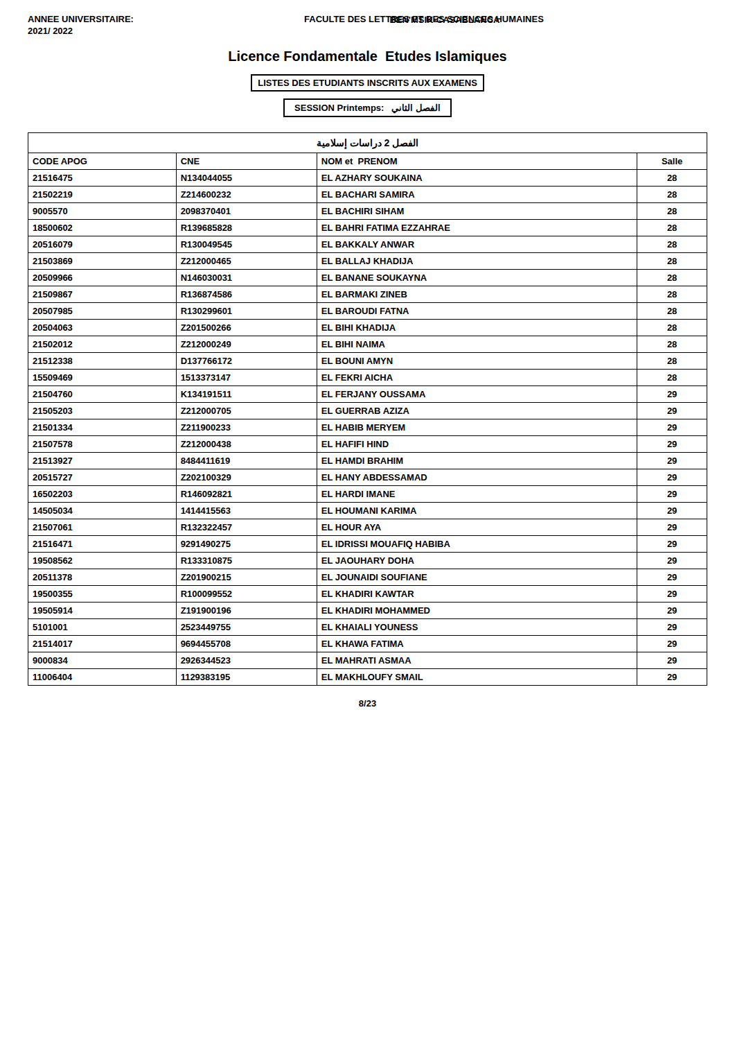ANNEE UNIVERSITAIRE:
2021/ 2022
FACULTE DES LETTRES ET DES SCIENCES HUMAINES
BEN'MSIK-CASABLANCA
Licence Fondamentale Etudes Islamiques
LISTES DES ETUDIANTS INSCRITS AUX EXAMENS
SESSION Printemps: الفصل الثاني
| الفصل 2 دراسات إسلامية |
| --- |
| CODE APOG | CNE | NOM et PRENOM | Salle |
| 21516475 | N134044055 | EL AZHARY SOUKAINA | 28 |
| 21502219 | Z214600232 | EL BACHARI SAMIRA | 28 |
| 9005570 | 2098370401 | EL BACHIRI SIHAM | 28 |
| 18500602 | R139685828 | EL BAHRI FATIMA EZZAHRAE | 28 |
| 20516079 | R130049545 | EL BAKKALY ANWAR | 28 |
| 21503869 | Z212000465 | EL BALLAJ KHADIJA | 28 |
| 20509966 | N146030031 | EL BANANE SOUKAYNA | 28 |
| 21509867 | R136874586 | EL BARMAKI ZINEB | 28 |
| 20507985 | R130299601 | EL BAROUDI FATNA | 28 |
| 20504063 | Z201500266 | EL BIHI KHADIJA | 28 |
| 21502012 | Z212000249 | EL BIHI NAIMA | 28 |
| 21512338 | D137766172 | EL BOUNI AMYN | 28 |
| 15509469 | 1513373147 | EL FEKRI AICHA | 28 |
| 21504760 | K134191511 | EL FERJANY OUSSAMA | 29 |
| 21505203 | Z212000705 | EL GUERRAB AZIZA | 29 |
| 21501334 | Z211900233 | EL HABIB MERYEM | 29 |
| 21507578 | Z212000438 | EL HAFIFI HIND | 29 |
| 21513927 | 8484411619 | EL HAMDI BRAHIM | 29 |
| 20515727 | Z202100329 | EL HANY ABDESSAMAD | 29 |
| 16502203 | R146092821 | EL HARDI IMANE | 29 |
| 14505034 | 1414415563 | EL HOUMANI KARIMA | 29 |
| 21507061 | R132322457 | EL HOUR AYA | 29 |
| 21516471 | 9291490275 | EL IDRISSI MOUAFIQ HABIBA | 29 |
| 19508562 | R133310875 | EL JAOUHARY DOHA | 29 |
| 20511378 | Z201900215 | EL JOUNAIDI SOUFIANE | 29 |
| 19500355 | R100099552 | EL KHADIRI KAWTAR | 29 |
| 19505914 | Z191900196 | EL KHADIRI MOHAMMED | 29 |
| 5101001 | 2523449755 | EL KHAIALI YOUNESS | 29 |
| 21514017 | 9694455708 | EL KHAWA FATIMA | 29 |
| 9000834 | 2926344523 | EL MAHRATI ASMAA | 29 |
| 11006404 | 1129383195 | EL MAKHLOUFY SMAIL | 29 |
8/23